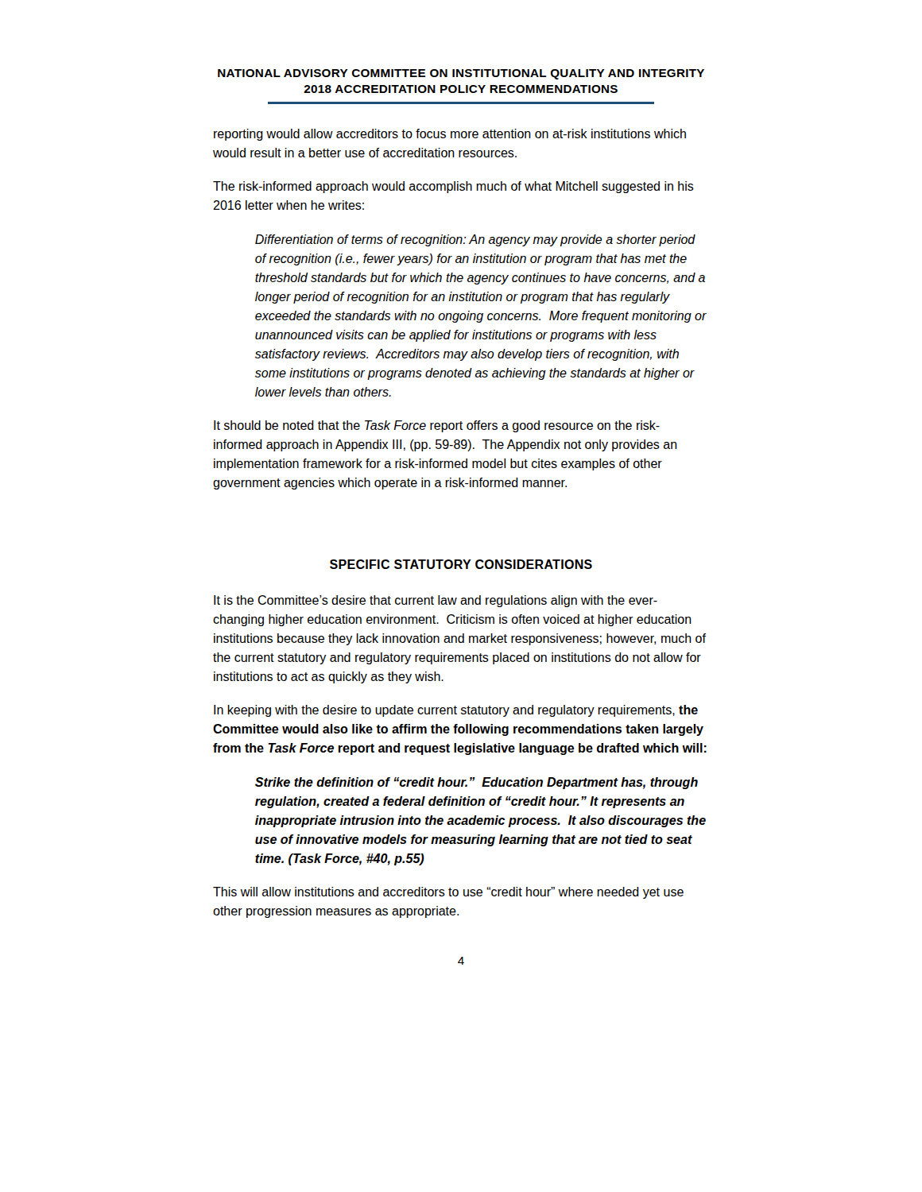NATIONAL ADVISORY COMMITTEE ON INSTITUTIONAL QUALITY AND INTEGRITY
2018 ACCREDITATION POLICY RECOMMENDATIONS
reporting would allow accreditors to focus more attention on at-risk institutions which would result in a better use of accreditation resources.
The risk-informed approach would accomplish much of what Mitchell suggested in his 2016 letter when he writes:
Differentiation of terms of recognition: An agency may provide a shorter period of recognition (i.e., fewer years) for an institution or program that has met the threshold standards but for which the agency continues to have concerns, and a longer period of recognition for an institution or program that has regularly exceeded the standards with no ongoing concerns. More frequent monitoring or unannounced visits can be applied for institutions or programs with less satisfactory reviews. Accreditors may also develop tiers of recognition, with some institutions or programs denoted as achieving the standards at higher or lower levels than others.
It should be noted that the Task Force report offers a good resource on the risk-informed approach in Appendix III, (pp. 59-89). The Appendix not only provides an implementation framework for a risk-informed model but cites examples of other government agencies which operate in a risk-informed manner.
SPECIFIC STATUTORY CONSIDERATIONS
It is the Committee’s desire that current law and regulations align with the ever-changing higher education environment. Criticism is often voiced at higher education institutions because they lack innovation and market responsiveness; however, much of the current statutory and regulatory requirements placed on institutions do not allow for institutions to act as quickly as they wish.
In keeping with the desire to update current statutory and regulatory requirements, the Committee would also like to affirm the following recommendations taken largely from the Task Force report and request legislative language be drafted which will:
Strike the definition of “credit hour.” Education Department has, through regulation, created a federal definition of “credit hour.” It represents an inappropriate intrusion into the academic process. It also discourages the use of innovative models for measuring learning that are not tied to seat time. (Task Force, #40, p.55)
This will allow institutions and accreditors to use “credit hour” where needed yet use other progression measures as appropriate.
4